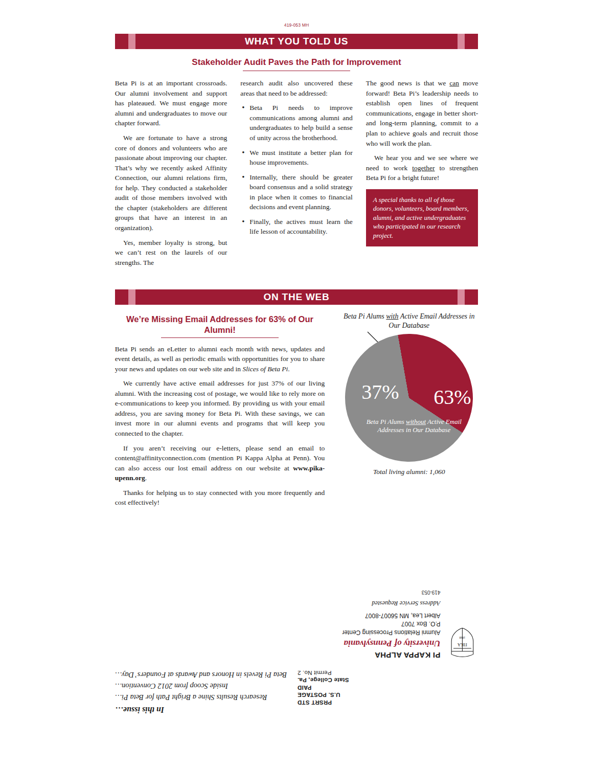419-053 MH
WHAT YOU TOLD US
Stakeholder Audit Paves the Path for Improvement
Beta Pi is at an important crossroads. Our alumni involvement and support has plateaued. We must engage more alumni and undergraduates to move our chapter forward.
We are fortunate to have a strong core of donors and volunteers who are passionate about improving our chapter. That’s why we recently asked Affinity Connection, our alumni relations firm, for help. They conducted a stakeholder audit of those members involved with the chapter (stakeholders are different groups that have an interest in an organization).
Yes, member loyalty is strong, but we can’t rest on the laurels of our strengths. The
research audit also uncovered these areas that need to be addressed:
Beta Pi needs to improve communications among alumni and undergraduates to help build a sense of unity across the brotherhood.
We must institute a better plan for house improvements.
Internally, there should be greater board consensus and a solid strategy in place when it comes to financial decisions and event planning.
Finally, the actives must learn the life lesson of accountability.
The good news is that we can move forward! Beta Pi’s leadership needs to establish open lines of frequent communications, engage in better short- and long-term planning, commit to a plan to achieve goals and recruit those who will work the plan.
We hear you and we see where we need to work together to strengthen Beta Pi for a bright future!
A special thanks to all of those donors, volunteers, board members, alumni, and active undergraduates who participated in our research project.
ON THE WEB
We’re Missing Email Addresses for 63% of Our Alumni!
Beta Pi sends an eLetter to alumni each month with news, updates and event details, as well as periodic emails with opportunities for you to share your news and updates on our web site and in Slices of Beta Pi.
We currently have active email addresses for just 37% of our living alumni. With the increasing cost of postage, we would like to rely more on e-communications to keep you informed. By providing us with your email address, you are saving money for Beta Pi. With these savings, we can invest more in our alumni events and programs that will keep you connected to the chapter.
If you aren’t receiving our e-letters, please send an email to content@affinityconnection.com (mention Pi Kappa Alpha at Penn). You can also access our lost email address on our website at www.pika-upenn.org.
Thanks for helping us to stay connected with you more frequently and cost effectively!
Beta Pi Alums with Active Email Addresses in Our Database
37% 63% Beta Pi Alums without Active Email Addresses in Our Database
Total living alumni: 1,060
PRSRT STD
U.S. POSTAGE
PAID
State College, Pa.
Permit No. 2
In this issue… Research Results Shine a Bright Path for Beta Pi…
Inside Scoop from 2012 Convention…
Beta Pi Revels in Honors and Awards at Founders’ Day…
ΠΚΑ 1868
PI KAPPA ALPHA
University of Pennsylvania
Alumni Relations Processing Center
P.O. Box 7007
Albert Lea, MN 56007-8007
Address Service Requested
419-053